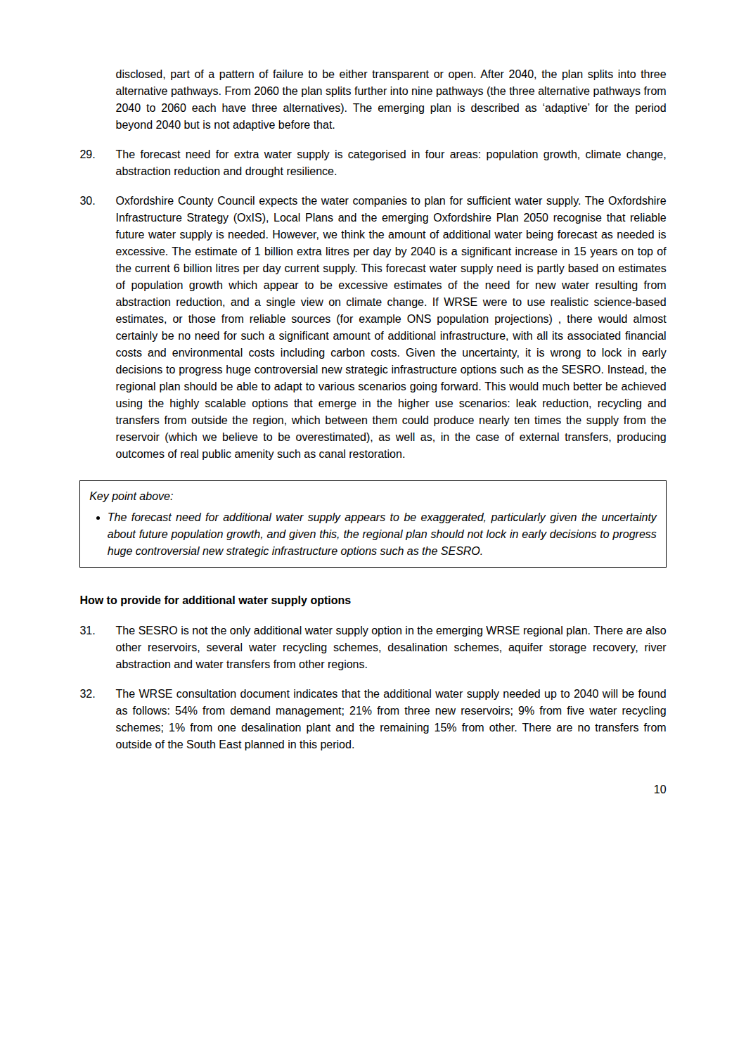disclosed, part of a pattern of failure to be either transparent or open. After 2040, the plan splits into three alternative pathways. From 2060 the plan splits further into nine pathways (the three alternative pathways from 2040 to 2060 each have three alternatives). The emerging plan is described as ‘adaptive’ for the period beyond 2040 but is not adaptive before that.
29. The forecast need for extra water supply is categorised in four areas: population growth, climate change, abstraction reduction and drought resilience.
30. Oxfordshire County Council expects the water companies to plan for sufficient water supply. The Oxfordshire Infrastructure Strategy (OxIS), Local Plans and the emerging Oxfordshire Plan 2050 recognise that reliable future water supply is needed. However, we think the amount of additional water being forecast as needed is excessive. The estimate of 1 billion extra litres per day by 2040 is a significant increase in 15 years on top of the current 6 billion litres per day current supply. This forecast water supply need is partly based on estimates of population growth which appear to be excessive estimates of the need for new water resulting from abstraction reduction, and a single view on climate change. If WRSE were to use realistic science-based estimates, or those from reliable sources (for example ONS population projections) , there would almost certainly be no need for such a significant amount of additional infrastructure, with all its associated financial costs and environmental costs including carbon costs. Given the uncertainty, it is wrong to lock in early decisions to progress huge controversial new strategic infrastructure options such as the SESRO. Instead, the regional plan should be able to adapt to various scenarios going forward. This would much better be achieved using the highly scalable options that emerge in the higher use scenarios: leak reduction, recycling and transfers from outside the region, which between them could produce nearly ten times the supply from the reservoir (which we believe to be overestimated), as well as, in the case of external transfers, producing outcomes of real public amenity such as canal restoration.
Key point above:
The forecast need for additional water supply appears to be exaggerated, particularly given the uncertainty about future population growth, and given this, the regional plan should not lock in early decisions to progress huge controversial new strategic infrastructure options such as the SESRO.
How to provide for additional water supply options
31. The SESRO is not the only additional water supply option in the emerging WRSE regional plan. There are also other reservoirs, several water recycling schemes, desalination schemes, aquifer storage recovery, river abstraction and water transfers from other regions.
32. The WRSE consultation document indicates that the additional water supply needed up to 2040 will be found as follows: 54% from demand management; 21% from three new reservoirs; 9% from five water recycling schemes; 1% from one desalination plant and the remaining 15% from other. There are no transfers from outside of the South East planned in this period.
10